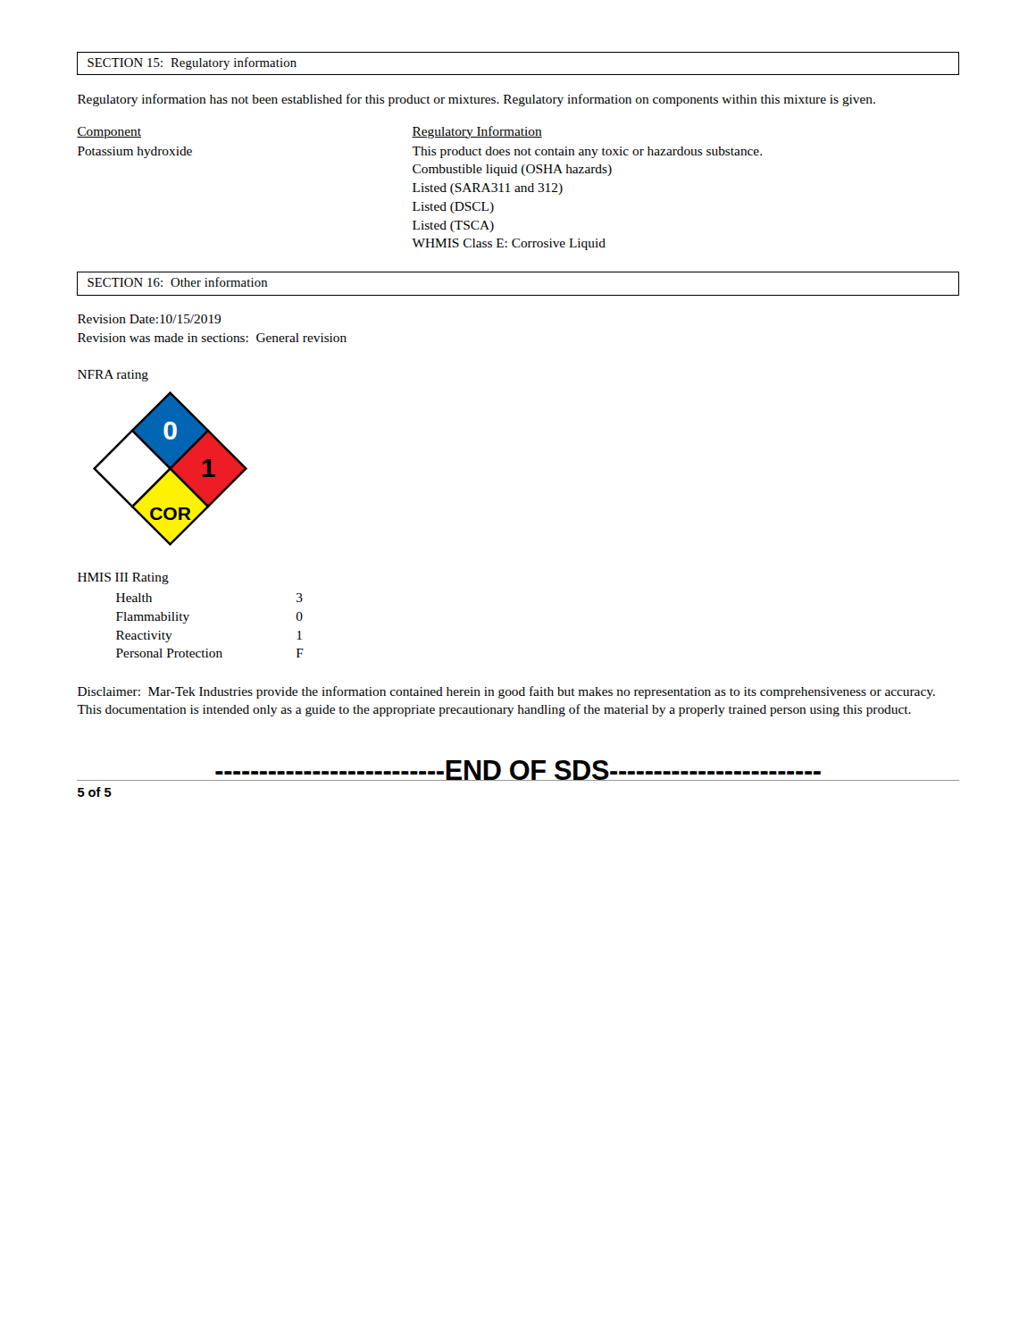SECTION 15: Regulatory information
Regulatory information has not been established for this product or mixtures. Regulatory information on components within this mixture is given.
| Component | Regulatory Information |
| --- | --- |
| Potassium hydroxide | This product does not contain any toxic or hazardous substance. Combustible liquid (OSHA hazards) Listed (SARA311 and 312) Listed (DSCL) Listed (TSCA) WHMIS Class E: Corrosive Liquid |
SECTION 16: Other information
Revision Date:10/15/2019
Revision was made in sections: General revision
NFRA rating
3 0 1 COR
HMIS III Rating
| Health | 3 |
| Flammability | 0 |
| Reactivity | 1 |
| Personal Protection | F |
Disclaimer: Mar-Tek Industries provide the information contained herein in good faith but makes no representation as to its comprehensiveness or accuracy. This documentation is intended only as a guide to the appropriate precautionary handling of the material by a properly trained person using this product.
--------------------------END OF SDS------------------------
5 of 5